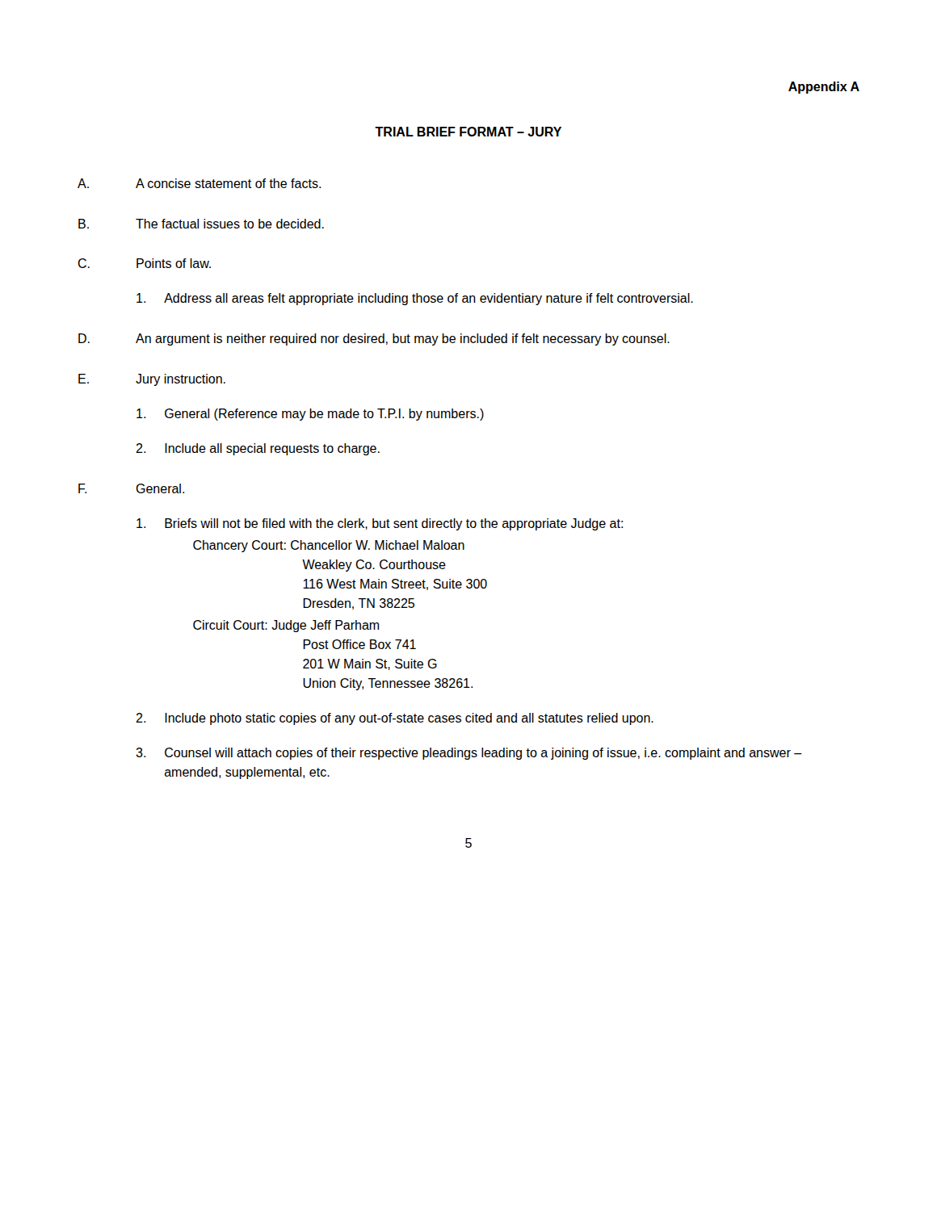Appendix A
TRIAL BRIEF FORMAT – JURY
A. A concise statement of the facts.
B. The factual issues to be decided.
C. Points of law.
1. Address all areas felt appropriate including those of an evidentiary nature if felt controversial.
D. An argument is neither required nor desired, but may be included if felt necessary by counsel.
E. Jury instruction.
1. General (Reference may be made to T.P.I. by numbers.)
2. Include all special requests to charge.
F. General.
1. Briefs will not be filed with the clerk, but sent directly to the appropriate Judge at:
Chancery Court: Chancellor W. Michael Maloan Weakley Co. Courthouse 116 West Main Street, Suite 300 Dresden, TN 38225
Circuit Court: Judge Jeff Parham Post Office Box 741 201 W Main St, Suite G Union City, Tennessee 38261.
2. Include photo static copies of any out-of-state cases cited and all statutes relied upon.
3. Counsel will attach copies of their respective pleadings leading to a joining of issue, i.e. complaint and answer – amended, supplemental, etc.
5